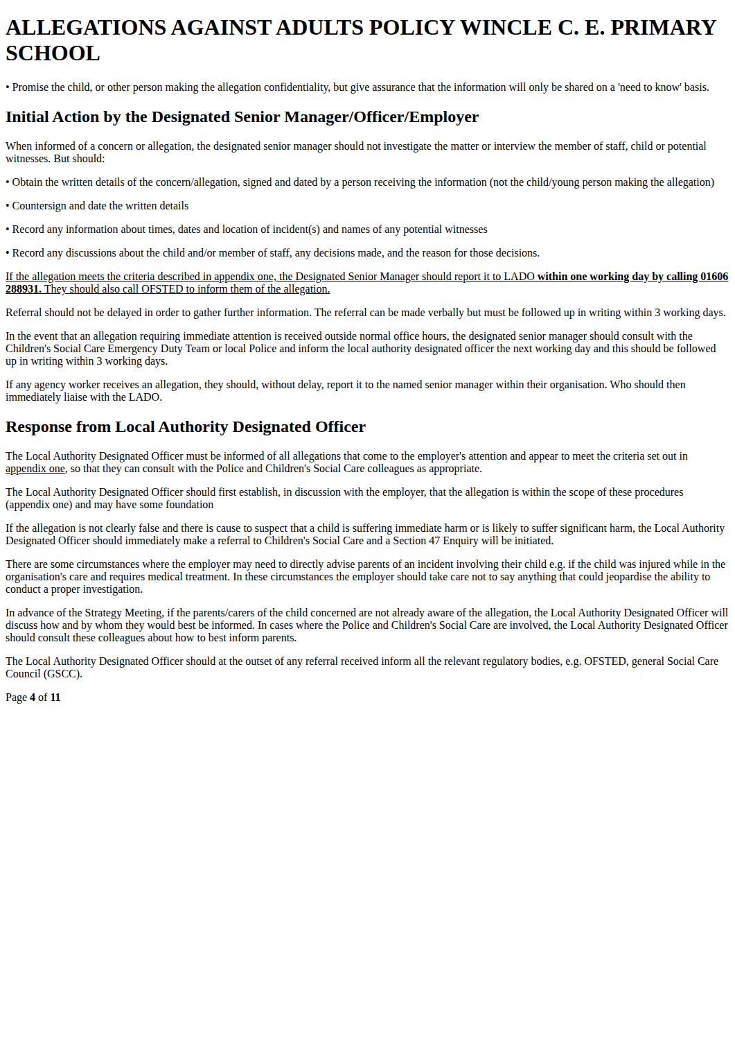ALLEGATIONS AGAINST ADULTS POLICY WINCLE C. E. PRIMARY SCHOOL
• Promise the child, or other person making the allegation confidentiality, but give assurance that the information will only be shared on a 'need to know' basis.
Initial Action by the Designated Senior Manager/Officer/Employer
When informed of a concern or allegation, the designated senior manager should not investigate the matter or interview the member of staff, child or potential witnesses. But should:
• Obtain the written details of the concern/allegation, signed and dated by a person receiving the information (not the child/young person making the allegation)
• Countersign and date the written details
• Record any information about times, dates and location of incident(s) and names of any potential witnesses
• Record any discussions about the child and/or member of staff, any decisions made, and the reason for those decisions.
If the allegation meets the criteria described in appendix one, the Designated Senior Manager should report it to LADO within one working day by calling 01606 288931. They should also call OFSTED to inform them of the allegation.
Referral should not be delayed in order to gather further information. The referral can be made verbally but must be followed up in writing within 3 working days.
In the event that an allegation requiring immediate attention is received outside normal office hours, the designated senior manager should consult with the Children's Social Care Emergency Duty Team or local Police and inform the local authority designated officer the next working day and this should be followed up in writing within 3 working days.
If any agency worker receives an allegation, they should, without delay, report it to the named senior manager within their organisation. Who should then immediately liaise with the LADO.
Response from Local Authority Designated Officer
The Local Authority Designated Officer must be informed of all allegations that come to the employer's attention and appear to meet the criteria set out in appendix one, so that they can consult with the Police and Children's Social Care colleagues as appropriate.
The Local Authority Designated Officer should first establish, in discussion with the employer, that the allegation is within the scope of these procedures (appendix one) and may have some foundation
If the allegation is not clearly false and there is cause to suspect that a child is suffering immediate harm or is likely to suffer significant harm, the Local Authority Designated Officer should immediately make a referral to Children's Social Care and a Section 47 Enquiry will be initiated.
There are some circumstances where the employer may need to directly advise parents of an incident involving their child e.g. if the child was injured while in the organisation's care and requires medical treatment. In these circumstances the employer should take care not to say anything that could jeopardise the ability to conduct a proper investigation.
In advance of the Strategy Meeting, if the parents/carers of the child concerned are not already aware of the allegation, the Local Authority Designated Officer will discuss how and by whom they would best be informed. In cases where the Police and Children's Social Care are involved, the Local Authority Designated Officer should consult these colleagues about how to best inform parents.
The Local Authority Designated Officer should at the outset of any referral received inform all the relevant regulatory bodies, e.g. OFSTED, general Social Care Council (GSCC).
Page 4 of 11